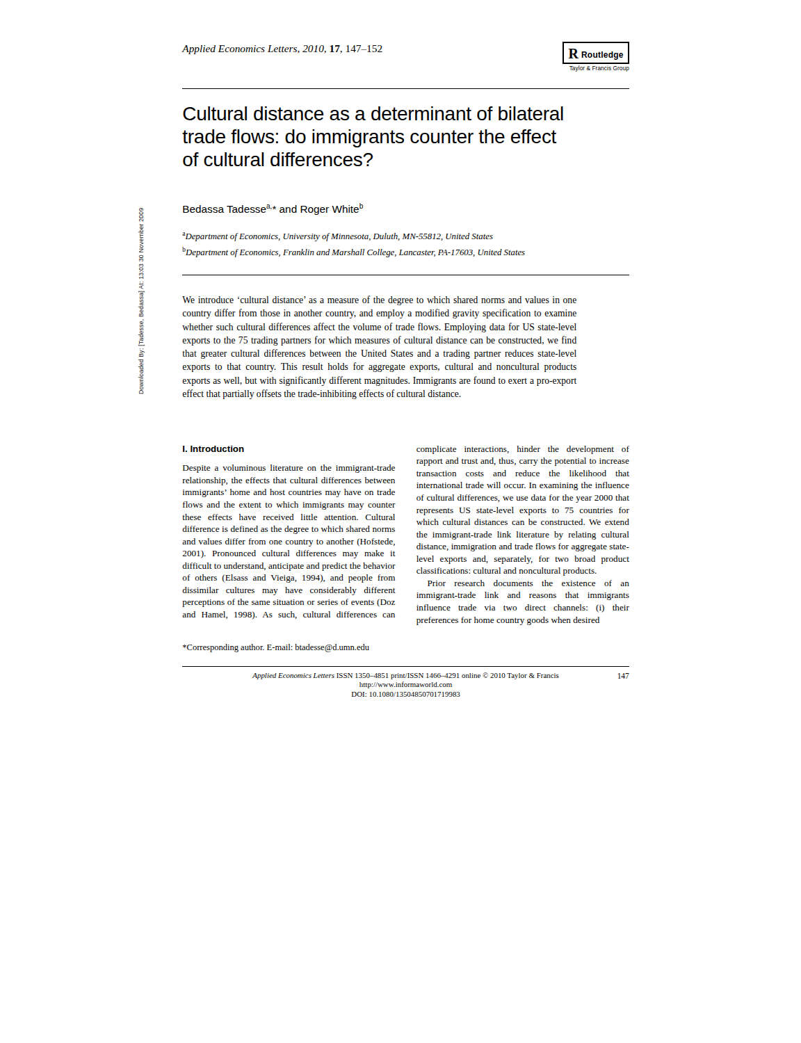Downloaded By: [Tadesse, Bedassa] At: 13:03 30 November 2009
Applied Economics Letters, 2010, 17, 147–152
RRoutledge
Taylor & Francis Group
Cultural distance as a determinant of bilateral trade flows: do immigrants counter the effect of cultural differences?
Bedassa Tadessea,* and Roger Whiteb
aDepartment of Economics, University of Minnesota, Duluth, MN-55812, United States
bDepartment of Economics, Franklin and Marshall College, Lancaster, PA-17603, United States
We introduce ‘cultural distance’ as a measure of the degree to which shared norms and values in one country differ from those in another country, and employ a modified gravity specification to examine whether such cultural differences affect the volume of trade flows. Employing data for US state-level exports to the 75 trading partners for which measures of cultural distance can be constructed, we find that greater cultural differences between the United States and a trading partner reduces state-level exports to that country. This result holds for aggregate exports, cultural and noncultural products exports as well, but with significantly different magnitudes. Immigrants are found to exert a pro-export effect that partially offsets the trade-inhibiting effects of cultural distance.
I. Introduction
Despite a voluminous literature on the immigrant-trade relationship, the effects that cultural differences between immigrants’ home and host countries may have on trade flows and the extent to which immigrants may counter these effects have received little attention. Cultural difference is defined as the degree to which shared norms and values differ from one country to another (Hofstede, 2001). Pronounced cultural differences may make it difficult to understand, anticipate and predict the behavior of others (Elsass and Vieiga, 1994), and people from dissimilar cultures may have considerably different perceptions of the same situation or series of events (Doz and Hamel, 1998). As such, cultural differences can complicate interactions, hinder the development of rapport and trust and, thus, carry the potential to increase transaction costs and reduce the likelihood that international trade will occur. In examining the influence of cultural differences, we use data for the year 2000 that represents US state-level exports to 75 countries for which cultural distances can be constructed. We extend the immigrant-trade link literature by relating cultural distance, immigration and trade flows for aggregate state-level exports and, separately, for two broad product classifications: cultural and noncultural products.
Prior research documents the existence of an immigrant-trade link and reasons that immigrants influence trade via two direct channels: (i) their preferences for home country goods when desired
*Corresponding author. E-mail: btadesse@d.umn.edu
147
Applied Economics Letters ISSN 1350–4851 print/ISSN 1466–4291 online © 2010 Taylor & Francis
http://www.informaworld.com
DOI: 10.1080/13504850701719983